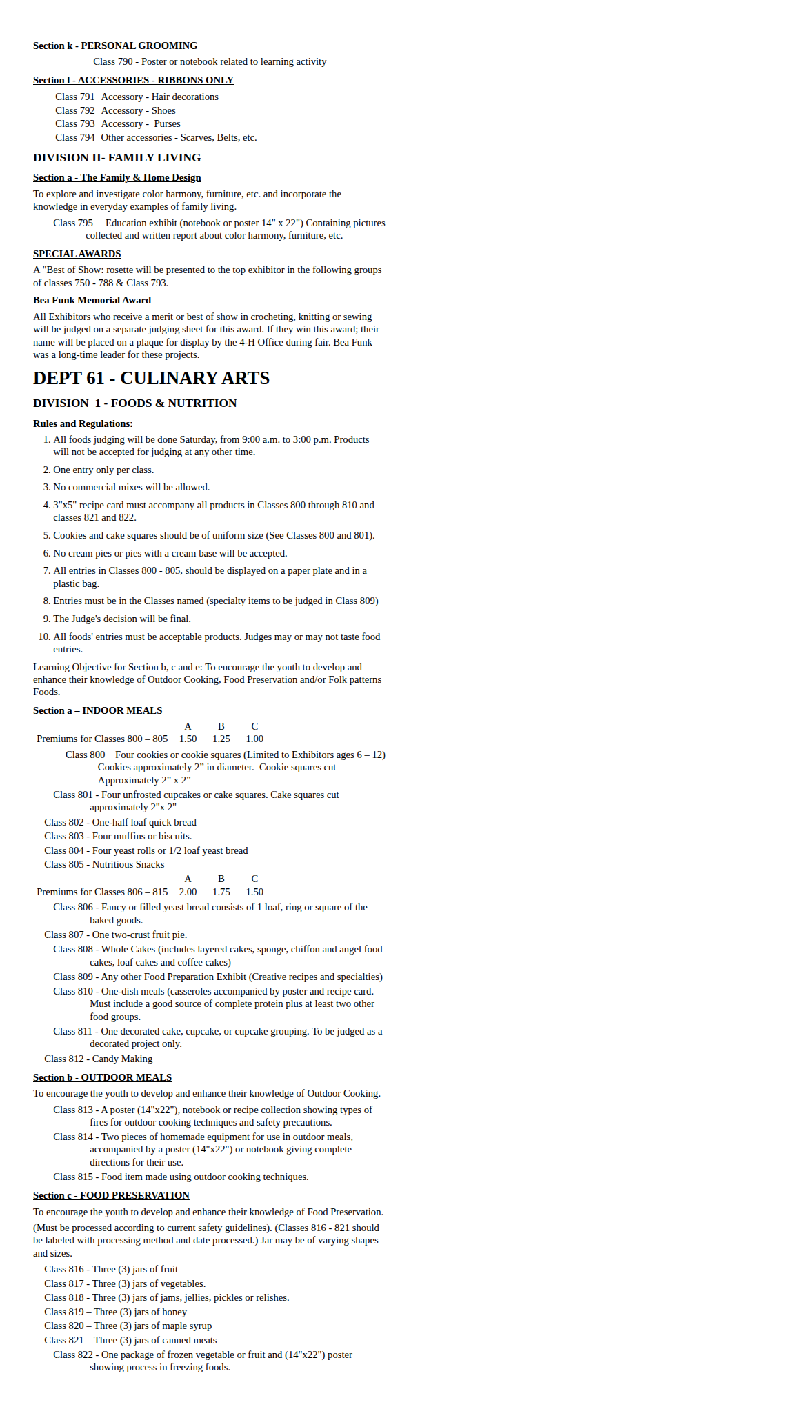Section k - PERSONAL GROOMING
Class 790 - Poster or notebook related to learning activity
Section l - ACCESSORIES - RIBBONS ONLY
| Class 791 | Accessory - Hair decorations |
| Class 792 | Accessory - Shoes |
| Class 793 | Accessory - Purses |
| Class 794 | Other accessories - Scarves, Belts, etc. |
DIVISION II- FAMILY LIVING
Section a - The Family & Home Design
To explore and investigate color harmony, furniture, etc. and incorporate the knowledge in everyday examples of family living.
Class 795 Education exhibit (notebook or poster 14" x 22") Containing pictures collected and written report about color harmony, furniture, etc.
SPECIAL AWARDS
A "Best of Show: rosette will be presented to the top exhibitor in the following groups of classes 750 - 788 & Class 793.
Bea Funk Memorial Award
All Exhibitors who receive a merit or best of show in crocheting, knitting or sewing will be judged on a separate judging sheet for this award. If they win this award; their name will be placed on a plaque for display by the 4-H Office during fair. Bea Funk was a long-time leader for these projects.
DEPT 61 - CULINARY ARTS
DIVISION 1 - FOODS & NUTRITION
Rules and Regulations:
All foods judging will be done Saturday, from 9:00 a.m. to 3:00 p.m. Products will not be accepted for judging at any other time.
One entry only per class.
No commercial mixes will be allowed.
3"x5" recipe card must accompany all products in Classes 800 through 810 and classes 821 and 822.
Cookies and cake squares should be of uniform size (See Classes 800 and 801).
No cream pies or pies with a cream base will be accepted.
All entries in Classes 800 - 805, should be displayed on a paper plate and in a plastic bag.
Entries must be in the Classes named (specialty items to be judged in Class 809)
The Judge's decision will be final.
All foods' entries must be acceptable products. Judges may or may not taste food entries.
Learning Objective for Section b, c and e: To encourage the youth to develop and enhance their knowledge of Outdoor Cooking, Food Preservation and/or Folk patterns Foods.
Section a – INDOOR MEALS
| | A | B | C |
| Premiums for Classes 800 – 805 | 1.50 | 1.25 | 1.00 |
Class 800 Four cookies or cookie squares (Limited to Exhibitors ages 6 – 12) Cookies approximately 2” in diameter. Cookie squares cut Approximately 2” x 2”
Class 801 - Four unfrosted cupcakes or cake squares. Cake squares cut approximately 2"x 2"
Class 802 - One-half loaf quick bread
Class 803 - Four muffins or biscuits.
Class 804 - Four yeast rolls or 1/2 loaf yeast bread
Class 805 - Nutritious Snacks
| | A | B | C |
| Premiums for Classes 806 – 815 | 2.00 | 1.75 | 1.50 |
Class 806 - Fancy or filled yeast bread consists of 1 loaf, ring or square of the baked goods.
Class 807 - One two-crust fruit pie.
Class 808 - Whole Cakes (includes layered cakes, sponge, chiffon and angel food cakes, loaf cakes and coffee cakes)
Class 809 - Any other Food Preparation Exhibit (Creative recipes and specialties)
Class 810 - One-dish meals (casseroles accompanied by poster and recipe card. Must include a good source of complete protein plus at least two other food groups.
Class 811 - One decorated cake, cupcake, or cupcake grouping. To be judged as a decorated project only.
Class 812 - Candy Making
Section b - OUTDOOR MEALS
To encourage the youth to develop and enhance their knowledge of Outdoor Cooking.
Class 813 - A poster (14"x22"), notebook or recipe collection showing types of fires for outdoor cooking techniques and safety precautions.
Class 814 - Two pieces of homemade equipment for use in outdoor meals, accompanied by a poster (14"x22") or notebook giving complete directions for their use.
Class 815 - Food item made using outdoor cooking techniques.
Section c - FOOD PRESERVATION
To encourage the youth to develop and enhance their knowledge of Food Preservation.
(Must be processed according to current safety guidelines). (Classes 816 - 821 should be labeled with processing method and date processed.) Jar may be of varying shapes and sizes.
Class 816 - Three (3) jars of fruit
Class 817 - Three (3) jars of vegetables.
Class 818 - Three (3) jars of jams, jellies, pickles or relishes.
Class 819 – Three (3) jars of honey
Class 820 – Three (3) jars of maple syrup
Class 821 – Three (3) jars of canned meats
Class 822 - One package of frozen vegetable or fruit and (14"x22") poster showing process in freezing foods.